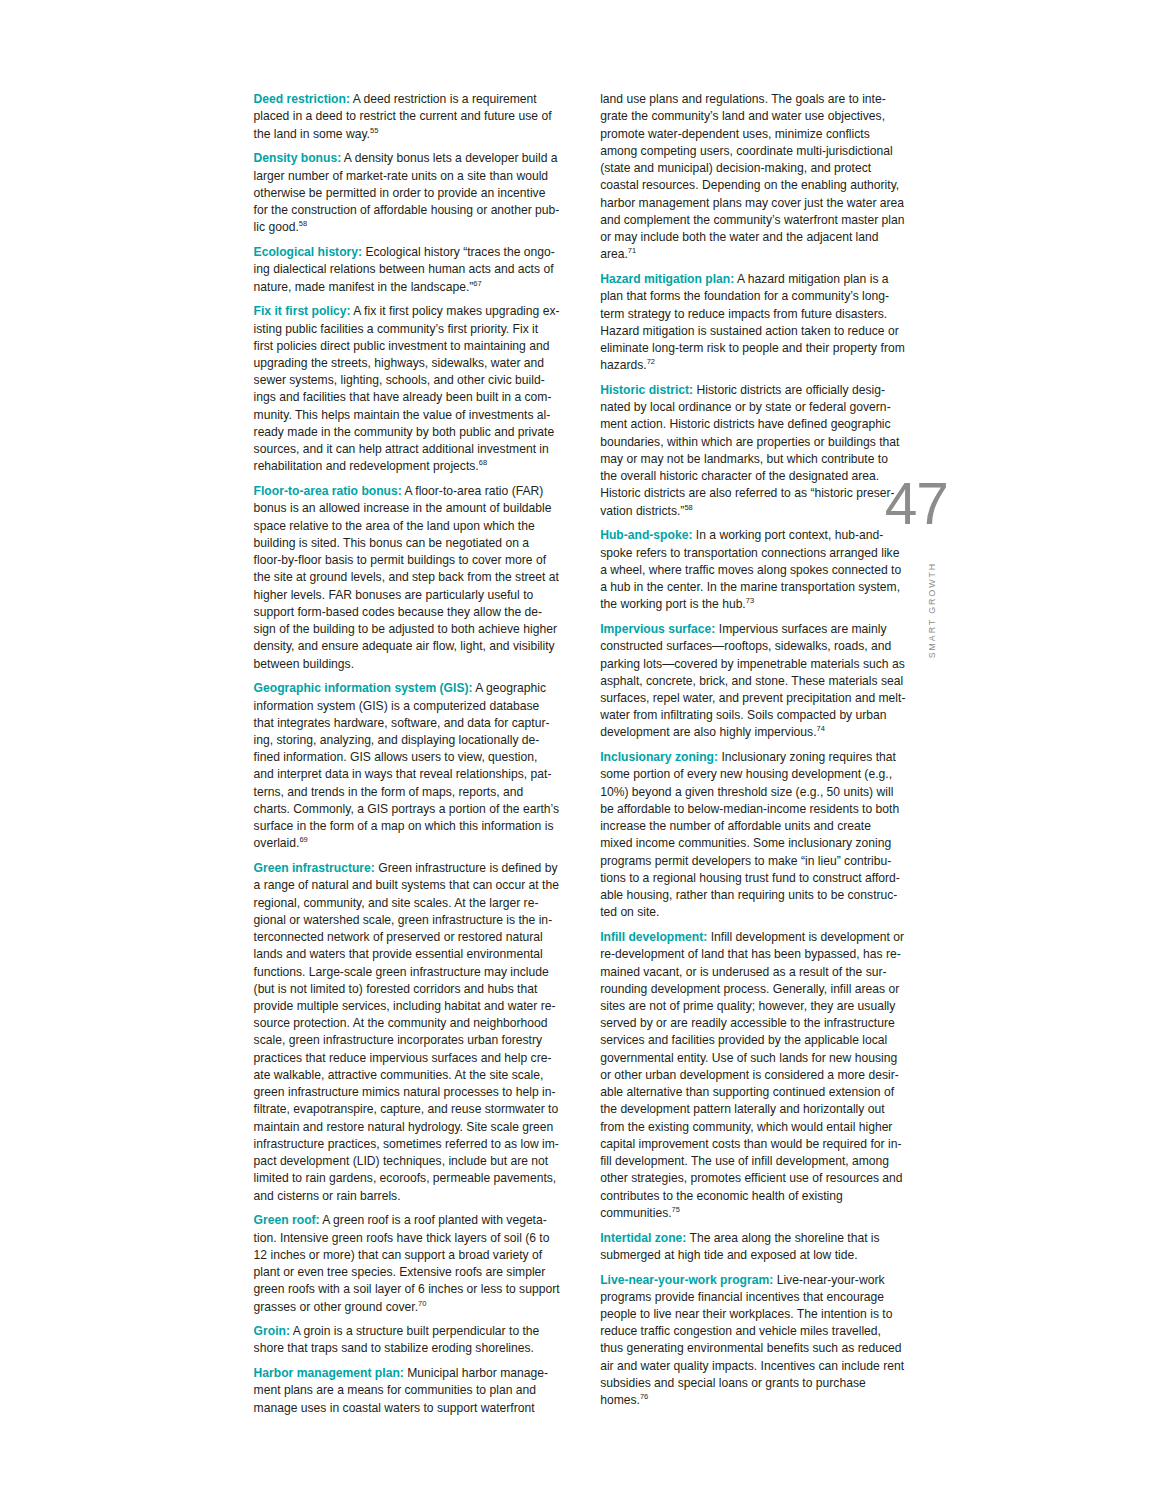47
Smart Growth
Deed restriction: A deed restriction is a requirement placed in a deed to restrict the current and future use of the land in some way.55
Density bonus: A density bonus lets a developer build a larger number of market-rate units on a site than would otherwise be permitted in order to provide an incentive for the construction of affordable housing or another public good.58
Ecological history: Ecological history “traces the ongoing dialectical relations between human acts and acts of nature, made manifest in the landscape.”67
Fix it first policy: A fix it first policy makes upgrading existing public facilities a community’s first priority. Fix it first policies direct public investment to maintaining and upgrading the streets, highways, sidewalks, water and sewer systems, lighting, schools, and other civic buildings and facilities that have already been built in a community. This helps maintain the value of investments already made in the community by both public and private sources, and it can help attract additional investment in rehabilitation and redevelopment projects.68
Floor-to-area ratio bonus: A floor-to-area ratio (FAR) bonus is an allowed increase in the amount of buildable space relative to the area of the land upon which the building is sited. This bonus can be negotiated on a floor-by-floor basis to permit buildings to cover more of the site at ground levels, and step back from the street at higher levels. FAR bonuses are particularly useful to support form-based codes because they allow the design of the building to be adjusted to both achieve higher density, and ensure adequate air flow, light, and visibility between buildings.
Geographic information system (GIS): A geographic information system (GIS) is a computerized database that integrates hardware, software, and data for capturing, storing, analyzing, and displaying locationally defined information. GIS allows users to view, question, and interpret data in ways that reveal relationships, patterns, and trends in the form of maps, reports, and charts. Commonly, a GIS portrays a portion of the earth’s surface in the form of a map on which this information is overlaid.69
Green infrastructure: Green infrastructure is defined by a range of natural and built systems that can occur at the regional, community, and site scales. At the larger regional or watershed scale, green infrastructure is the interconnected network of preserved or restored natural lands and waters that provide essential environmental functions. Large-scale green infrastructure may include (but is not limited to) forested corridors and hubs that provide multiple services, including habitat and water resource protection. At the community and neighborhood scale, green infrastructure incorporates urban forestry practices that reduce impervious surfaces and help create walkable, attractive communities. At the site scale, green infrastructure mimics natural processes to help infiltrate, evapotranspire, capture, and reuse stormwater to maintain and restore natural hydrology. Site scale green infrastructure practices, sometimes referred to as low impact development (LID) techniques, include but are not limited to rain gardens, ecoroofs, permeable pavements, and cisterns or rain barrels.
Green roof: A green roof is a roof planted with vegetation. Intensive green roofs have thick layers of soil (6 to 12 inches or more) that can support a broad variety of plant or even tree species. Extensive roofs are simpler green roofs with a soil layer of 6 inches or less to support grasses or other ground cover.70
Groin: A groin is a structure built perpendicular to the shore that traps sand to stabilize eroding shorelines.
Harbor management plan: Municipal harbor management plans are a means for communities to plan and manage uses in coastal waters to support waterfront land use plans and regulations. The goals are to integrate the community’s land and water use objectives, promote water-dependent uses, minimize conflicts among competing users, coordinate multi-jurisdictional (state and municipal) decision-making, and protect coastal resources. Depending on the enabling authority, harbor management plans may cover just the water area and complement the community’s waterfront master plan or may include both the water and the adjacent land area.71
Hazard mitigation plan: A hazard mitigation plan is a plan that forms the foundation for a community’s long-term strategy to reduce impacts from future disasters. Hazard mitigation is sustained action taken to reduce or eliminate long-term risk to people and their property from hazards.72
Historic district: Historic districts are officially designated by local ordinance or by state or federal government action. Historic districts have defined geographic boundaries, within which are properties or buildings that may or may not be landmarks, but which contribute to the overall historic character of the designated area. Historic districts are also referred to as “historic preservation districts.”58
Hub-and-spoke: In a working port context, hub-and-spoke refers to transportation connections arranged like a wheel, where traffic moves along spokes connected to a hub in the center. In the marine transportation system, the working port is the hub.73
Impervious surface: Impervious surfaces are mainly constructed surfaces—rooftops, sidewalks, roads, and parking lots—covered by impenetrable materials such as asphalt, concrete, brick, and stone. These materials seal surfaces, repel water, and prevent precipitation and meltwater from infiltrating soils. Soils compacted by urban development are also highly impervious.74
Inclusionary zoning: Inclusionary zoning requires that some portion of every new housing development (e.g., 10%) beyond a given threshold size (e.g., 50 units) will be affordable to below-median-income residents to both increase the number of affordable units and create mixed income communities. Some inclusionary zoning programs permit developers to make “in lieu” contributions to a regional housing trust fund to construct affordable housing, rather than requiring units to be constructed on site.
Infill development: Infill development is development or re-development of land that has been bypassed, has remained vacant, or is underused as a result of the surrounding development process. Generally, infill areas or sites are not of prime quality; however, they are usually served by or are readily accessible to the infrastructure services and facilities provided by the applicable local governmental entity. Use of such lands for new housing or other urban development is considered a more desirable alternative than supporting continued extension of the development pattern laterally and horizontally out from the existing community, which would entail higher capital improvement costs than would be required for infill development. The use of infill development, among other strategies, promotes efficient use of resources and contributes to the economic health of existing communities.75
Intertidal zone: The area along the shoreline that is submerged at high tide and exposed at low tide.
Live-near-your-work program: Live-near-your-work programs provide financial incentives that encourage people to live near their workplaces. The intention is to reduce traffic congestion and vehicle miles travelled, thus generating environmental benefits such as reduced air and water quality impacts. Incentives can include rent subsidies and special loans or grants to purchase homes.76